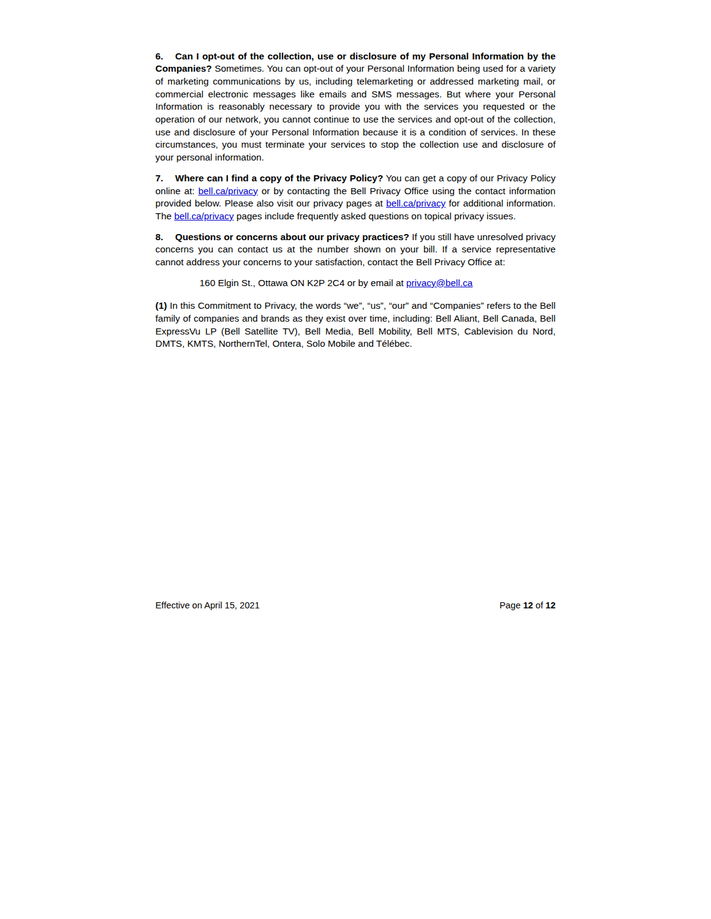6. Can I opt-out of the collection, use or disclosure of my Personal Information by the Companies? Sometimes. You can opt-out of your Personal Information being used for a variety of marketing communications by us, including telemarketing or addressed marketing mail, or commercial electronic messages like emails and SMS messages. But where your Personal Information is reasonably necessary to provide you with the services you requested or the operation of our network, you cannot continue to use the services and opt-out of the collection, use and disclosure of your Personal Information because it is a condition of services. In these circumstances, you must terminate your services to stop the collection use and disclosure of your personal information.
7. Where can I find a copy of the Privacy Policy? You can get a copy of our Privacy Policy online at: bell.ca/privacy or by contacting the Bell Privacy Office using the contact information provided below. Please also visit our privacy pages at bell.ca/privacy for additional information. The bell.ca/privacy pages include frequently asked questions on topical privacy issues.
8. Questions or concerns about our privacy practices? If you still have unresolved privacy concerns you can contact us at the number shown on your bill. If a service representative cannot address your concerns to your satisfaction, contact the Bell Privacy Office at:
160 Elgin St., Ottawa ON K2P 2C4 or by email at privacy@bell.ca
(1) In this Commitment to Privacy, the words “we”, “us”, “our” and “Companies” refers to the Bell family of companies and brands as they exist over time, including: Bell Aliant, Bell Canada, Bell ExpressVu LP (Bell Satellite TV), Bell Media, Bell Mobility, Bell MTS, Cablevision du Nord, DMTS, KMTS, NorthernTel, Ontera, Solo Mobile and Télébec.
Effective on April 15, 2021
Page 12 of 12